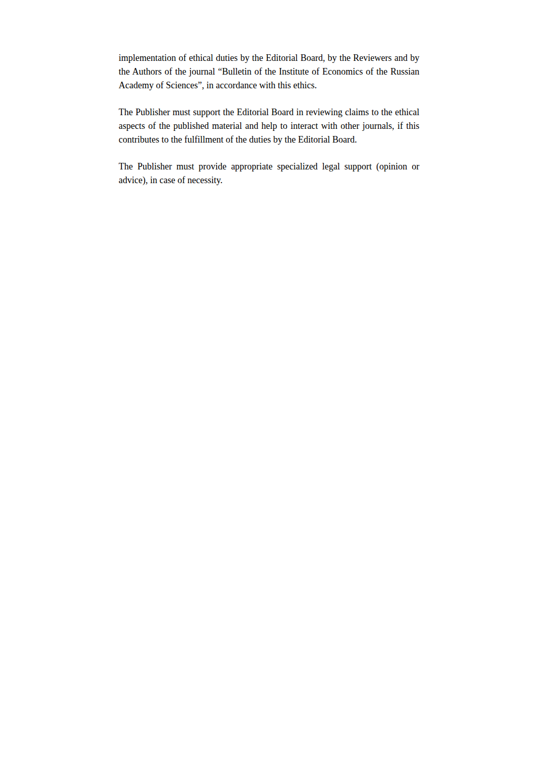implementation of ethical duties by the Editorial Board, by the Reviewers and by the Authors of the journal “Bulletin of the Institute of Economics of the Russian Academy of Sciences”, in accordance with this ethics.
The Publisher must support the Editorial Board in reviewing claims to the ethical aspects of the published material and help to interact with other journals, if this contributes to the fulfillment of the duties by the Editorial Board.
The Publisher must provide appropriate specialized legal support (opinion or advice), in case of necessity.